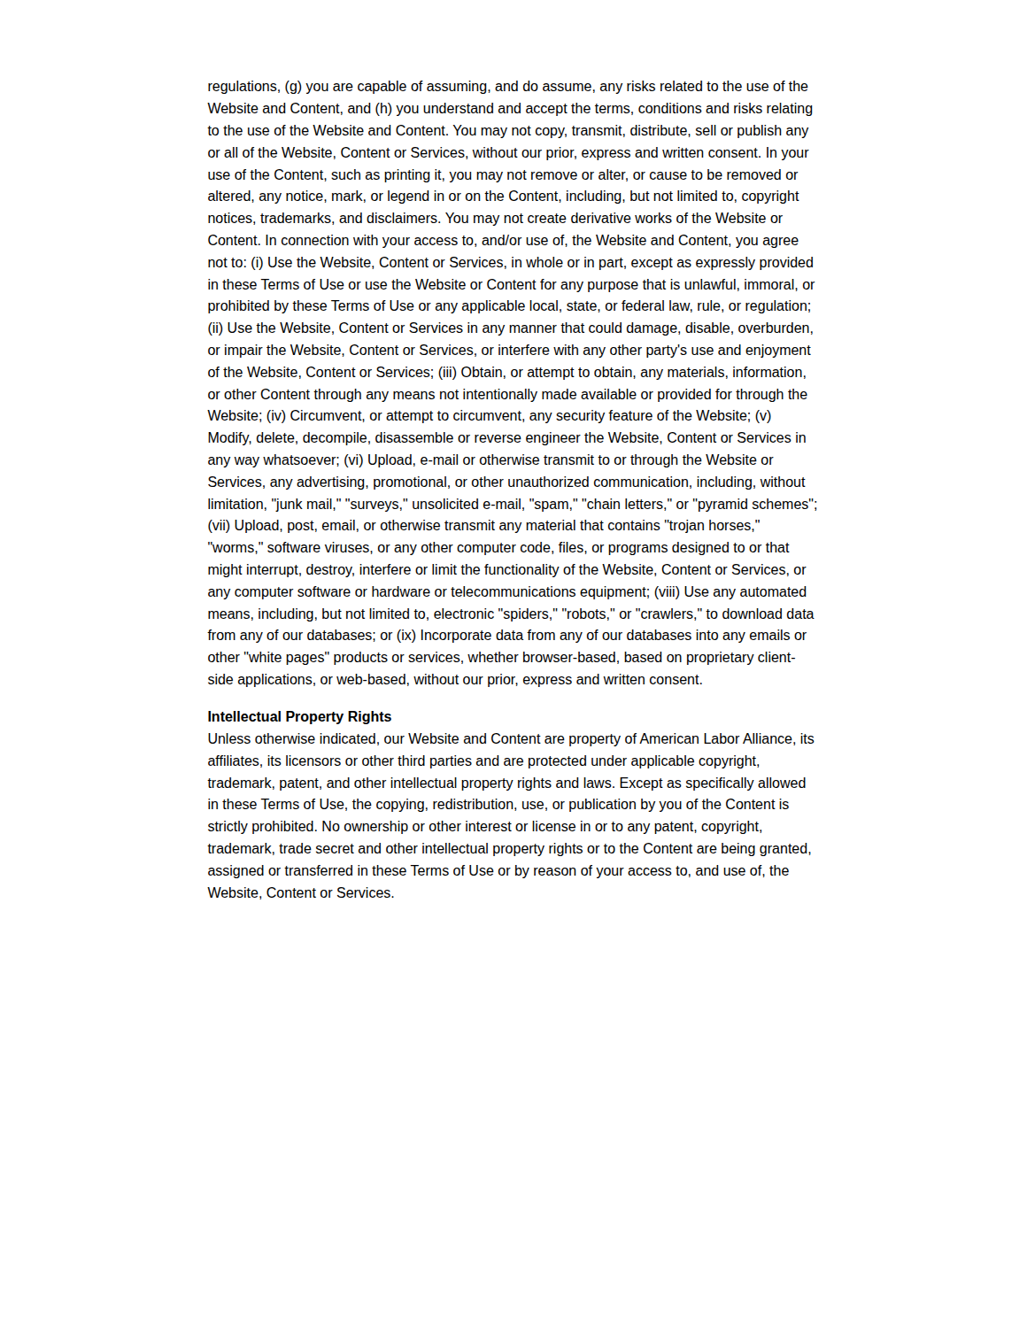regulations, (g) you are capable of assuming, and do assume, any risks related to the use of the Website and Content, and (h) you understand and accept the terms, conditions and risks relating to the use of the Website and Content. You may not copy, transmit, distribute, sell or publish any or all of the Website, Content or Services, without our prior, express and written consent. In your use of the Content, such as printing it, you may not remove or alter, or cause to be removed or altered, any notice, mark, or legend in or on the Content, including, but not limited to, copyright notices, trademarks, and disclaimers. You may not create derivative works of the Website or Content. In connection with your access to, and/or use of, the Website and Content, you agree not to: (i) Use the Website, Content or Services, in whole or in part, except as expressly provided in these Terms of Use or use the Website or Content for any purpose that is unlawful, immoral, or prohibited by these Terms of Use or any applicable local, state, or federal law, rule, or regulation; (ii) Use the Website, Content or Services in any manner that could damage, disable, overburden, or impair the Website, Content or Services, or interfere with any other party's use and enjoyment of the Website, Content or Services; (iii) Obtain, or attempt to obtain, any materials, information, or other Content through any means not intentionally made available or provided for through the Website; (iv) Circumvent, or attempt to circumvent, any security feature of the Website; (v) Modify, delete, decompile, disassemble or reverse engineer the Website, Content or Services in any way whatsoever; (vi) Upload, e-mail or otherwise transmit to or through the Website or Services, any advertising, promotional, or other unauthorized communication, including, without limitation, "junk mail," "surveys," unsolicited e-mail, "spam," "chain letters," or "pyramid schemes"; (vii) Upload, post, email, or otherwise transmit any material that contains "trojan horses," "worms," software viruses, or any other computer code, files, or programs designed to or that might interrupt, destroy, interfere or limit the functionality of the Website, Content or Services, or any computer software or hardware or telecommunications equipment; (viii) Use any automated means, including, but not limited to, electronic "spiders," "robots," or "crawlers," to download data from any of our databases; or (ix) Incorporate data from any of our databases into any emails or other "white pages" products or services, whether browser-based, based on proprietary client-side applications, or web-based, without our prior, express and written consent.
Intellectual Property Rights
Unless otherwise indicated, our Website and Content are property of American Labor Alliance, its affiliates, its licensors or other third parties and are protected under applicable copyright, trademark, patent, and other intellectual property rights and laws. Except as specifically allowed in these Terms of Use, the copying, redistribution, use, or publication by you of the Content is strictly prohibited. No ownership or other interest or license in or to any patent, copyright, trademark, trade secret and other intellectual property rights or to the Content are being granted, assigned or transferred in these Terms of Use or by reason of your access to, and use of, the Website, Content or Services.